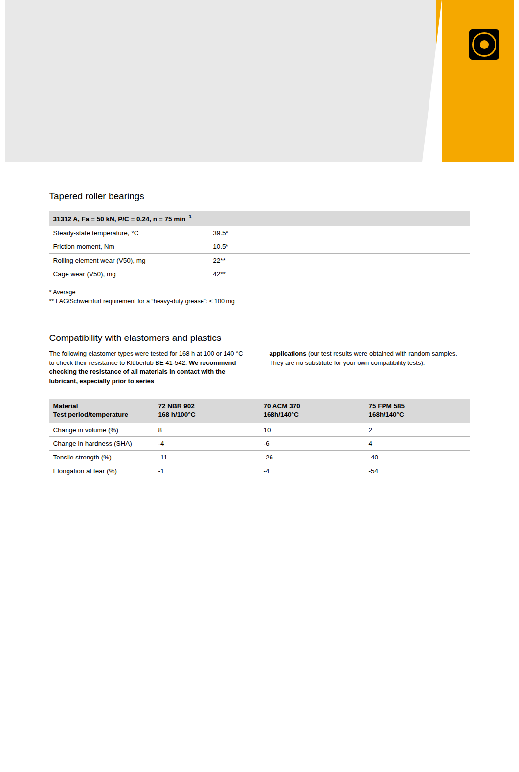Tapered roller bearings
| 31312 A, Fa = 50 kN, P/C = 0.24, n = 75 min –1 |
| --- |
| Steady-state temperature, °C | 39.5* |
| Friction moment, Nm | 10.5* |
| Rolling element wear (V50), mg | 22** |
| Cage wear (V50), mg | 42** |
* Average
** FAG/Schweinfurt requirement for a “heavy-duty grease”: ≤ 100 mg
Compatibility with elastomers and plastics
The following elastomer types were tested for 168 h at 100 or 140 °C to check their resistance to Klüberlub BE 41-542. We recommend checking the resistance of all materials in contact with the lubricant, especially prior to series
applications (our test results were obtained with random samples. They are no substitute for your own compatibility tests).
| Material Test period/temperature | 72 NBR 902 168 h/100°C | 70 ACM 370 168h/140°C | 75 FPM 585 168h/140°C |
| --- | --- | --- | --- |
| Change in volume (%) | 8 | 10 | 2 |
| Change in hardness (SHA) | -4 | -6 | 4 |
| Tensile strength (%) | -11 | -26 | -40 |
| Elongation at tear (%) | -1 | -4 | -54 |